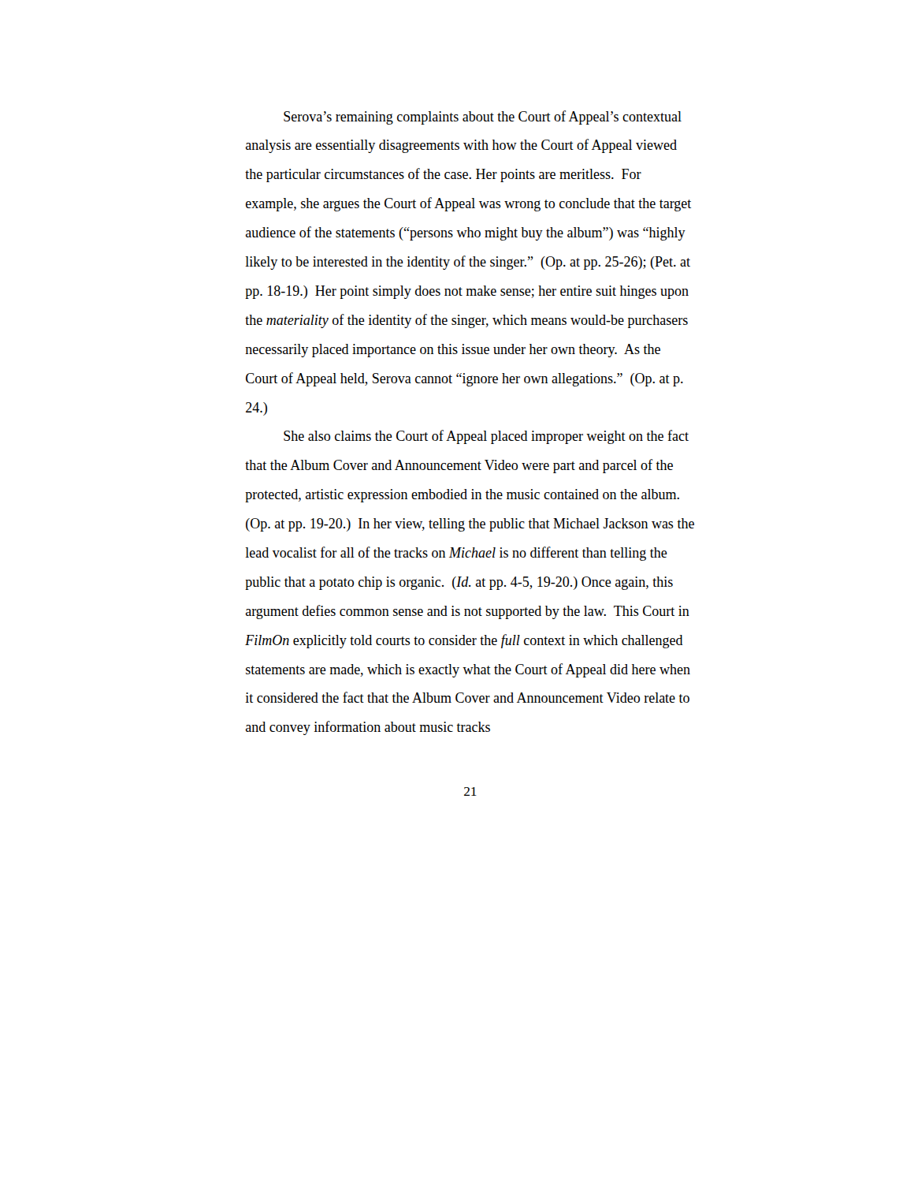Serova’s remaining complaints about the Court of Appeal’s contextual analysis are essentially disagreements with how the Court of Appeal viewed the particular circumstances of the case. Her points are meritless. For example, she argues the Court of Appeal was wrong to conclude that the target audience of the statements (“persons who might buy the album”) was “highly likely to be interested in the identity of the singer.” (Op. at pp. 25-26); (Pet. at pp. 18-19.) Her point simply does not make sense; her entire suit hinges upon the materiality of the identity of the singer, which means would-be purchasers necessarily placed importance on this issue under her own theory. As the Court of Appeal held, Serova cannot “ignore her own allegations.” (Op. at p. 24.)
She also claims the Court of Appeal placed improper weight on the fact that the Album Cover and Announcement Video were part and parcel of the protected, artistic expression embodied in the music contained on the album. (Op. at pp. 19-20.) In her view, telling the public that Michael Jackson was the lead vocalist for all of the tracks on Michael is no different than telling the public that a potato chip is organic. (Id. at pp. 4-5, 19-20.) Once again, this argument defies common sense and is not supported by the law. This Court in FilmOn explicitly told courts to consider the full context in which challenged statements are made, which is exactly what the Court of Appeal did here when it considered the fact that the Album Cover and Announcement Video relate to and convey information about music tracks
21